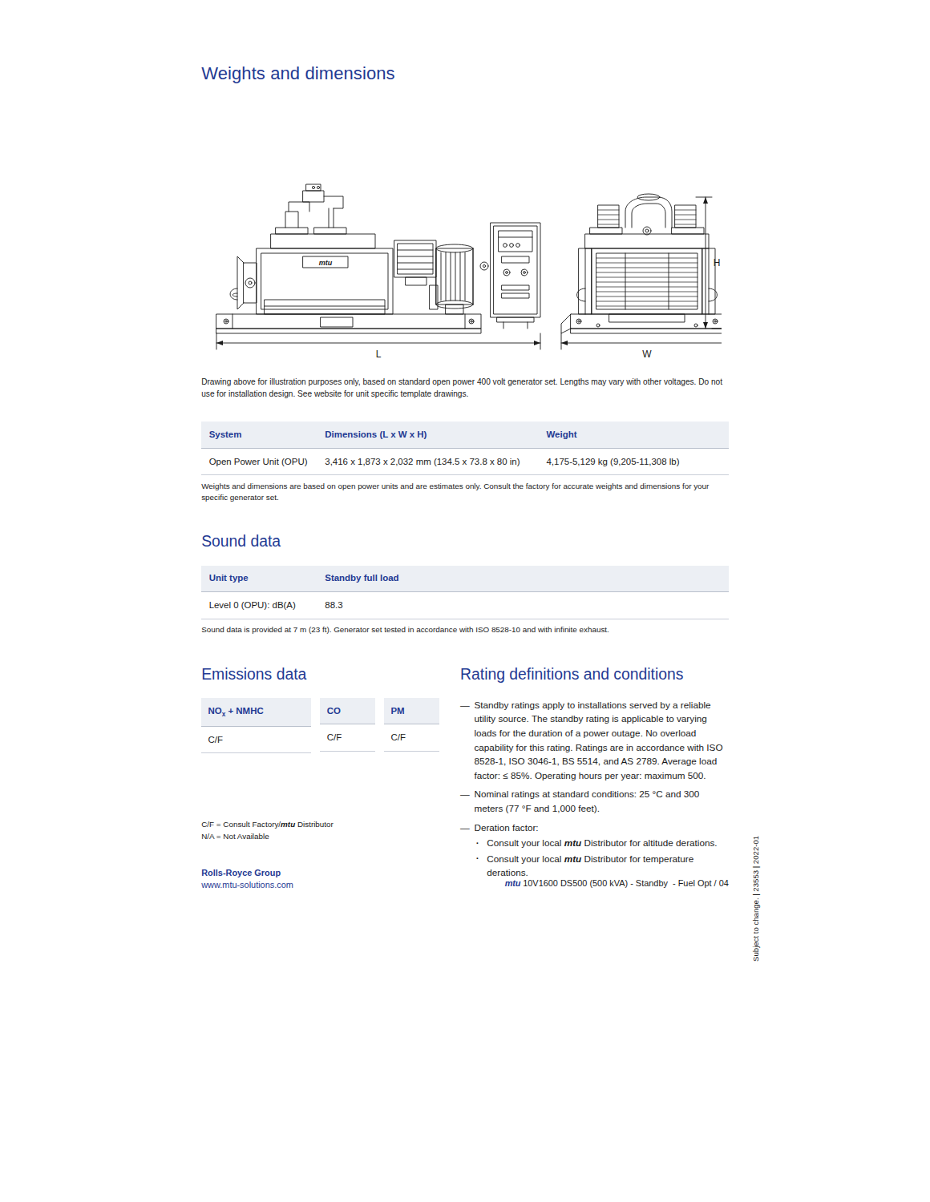Weights and dimensions
mtu L W H
Drawing above for illustration purposes only, based on standard open power 400 volt generator set. Lengths may vary with other voltages. Do not use for installation design. See website for unit specific template drawings.
| System | Dimensions (L x W x H) | Weight |
| --- | --- | --- |
| Open Power Unit (OPU) | 3,416 x 1,873 x 2,032 mm (134.5 x 73.8 x 80 in) | 4,175-5,129 kg (9,205-11,308 lb) |
Weights and dimensions are based on open power units and are estimates only. Consult the factory for accurate weights and dimensions for your specific generator set.
Sound data
| Unit type | Standby full load |
| --- | --- |
| Level 0 (OPU): dB(A) | 88.3 |
Sound data is provided at 7 m (23 ft). Generator set tested in accordance with ISO 8528-10 and with infinite exhaust.
Emissions data
| NO x + NMHC |
| --- |
| C/F |
| CO |
| --- |
| C/F |
| PM |
| --- |
| C/F |
Rating definitions and conditions
Standby ratings apply to installations served by a reliable utility source. The standby rating is applicable to varying loads for the duration of a power outage. No overload capability for this rating. Ratings are in accordance with ISO 8528-1, ISO 3046-1, BS 5514, and AS 2789. Average load factor: ≤ 85%. Operating hours per year: maximum 500.
Nominal ratings at standard conditions: 25 °C and 300 meters (77 °F and 1,000 feet).
Deration factor:
Consult your local mtu Distributor for altitude derations.
Consult your local mtu Distributor for temperature derations.
C/F = Consult Factory/mtu Distributor
N/A = Not Available
Subject to change. | 23553 | 2022-01
Rolls-Royce Group
www.mtu-solutions.com
mtu 10V1600 DS500 (500 kVA) - Standby - Fuel Opt / 04